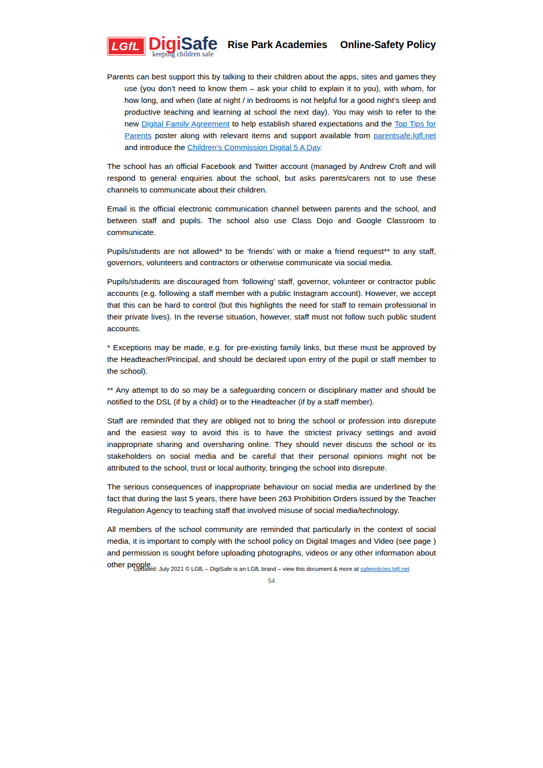LGfL
DigiSafe
keeping children safe
Rise Park Academies Online-Safety Policy
Parents can best support this by talking to their children about the apps, sites and games they use (you don’t need to know them – ask your child to explain it to you), with whom, for how long, and when (late at night / in bedrooms is not helpful for a good night’s sleep and productive teaching and learning at school the next day). You may wish to refer to the new Digital Family Agreement to help establish shared expectations and the Top Tips for Parents poster along with relevant items and support available from parentsafe.lgfl.net and introduce the Children’s Commission Digital 5 A Day.
The school has an official Facebook and Twitter account (managed by Andrew Croft and will respond to general enquiries about the school, but asks parents/carers not to use these channels to communicate about their children.
Email is the official electronic communication channel between parents and the school, and between staff and pupils. The school also use Class Dojo and Google Classroom to communicate.
Pupils/students are not allowed* to be ‘friends’ with or make a friend request** to any staff, governors, volunteers and contractors or otherwise communicate via social media.
Pupils/students are discouraged from ‘following’ staff, governor, volunteer or contractor public accounts (e.g. following a staff member with a public Instagram account). However, we accept that this can be hard to control (but this highlights the need for staff to remain professional in their private lives). In the reverse situation, however, staff must not follow such public student accounts.
* Exceptions may be made, e.g. for pre-existing family links, but these must be approved by the Headteacher/Principal, and should be declared upon entry of the pupil or staff member to the school).
** Any attempt to do so may be a safeguarding concern or disciplinary matter and should be notified to the DSL (if by a child) or to the Headteacher (if by a staff member).
Staff are reminded that they are obliged not to bring the school or profession into disrepute and the easiest way to avoid this is to have the strictest privacy settings and avoid inappropriate sharing and oversharing online. They should never discuss the school or its stakeholders on social media and be careful that their personal opinions might not be attributed to the school, trust or local authority, bringing the school into disrepute.
The serious consequences of inappropriate behaviour on social media are underlined by the fact that during the last 5 years, there have been 263 Prohibition Orders issued by the Teacher Regulation Agency to teaching staff that involved misuse of social media/technology.
All members of the school community are reminded that particularly in the context of social media, it is important to comply with the school policy on Digital Images and Video (see page ) and permission is sought before uploading photographs, videos or any other information about other people.
Updated: July 2021 © LGfL – DigiSafe is an LGfL brand – view this document & more at safepolicies.lgfl.net
54